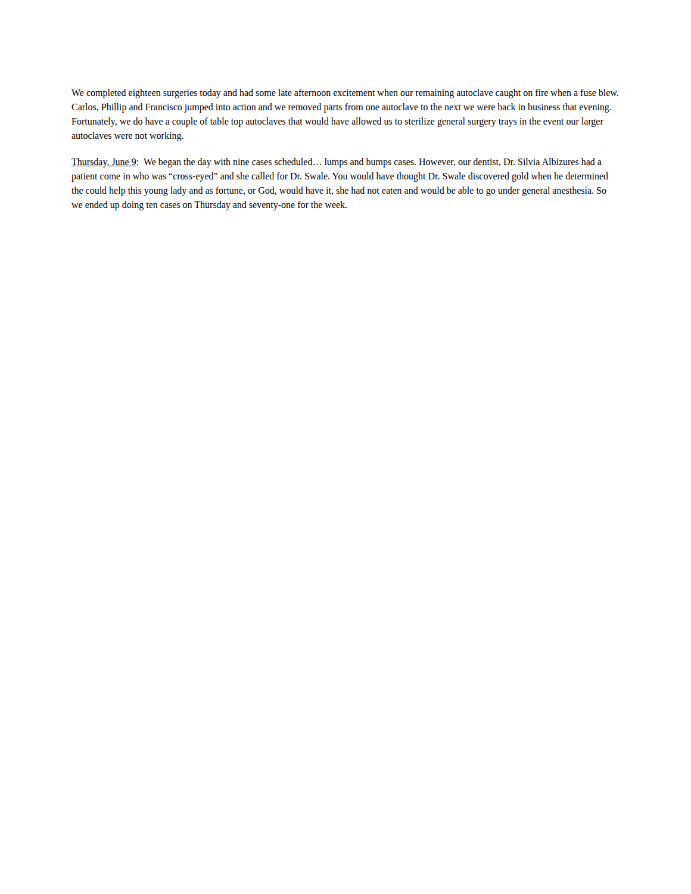We completed eighteen surgeries today and had some late afternoon excitement when our remaining autoclave caught on fire when a fuse blew. Carlos, Phillip and Francisco jumped into action and we removed parts from one autoclave to the next we were back in business that evening. Fortunately, we do have a couple of table top autoclaves that would have allowed us to sterilize general surgery trays in the event our larger autoclaves were not working.
Thursday, June 9: We began the day with nine cases scheduled… lumps and bumps cases. However, our dentist, Dr. Silvia Albizures had a patient come in who was “cross-eyed” and she called for Dr. Swale. You would have thought Dr. Swale discovered gold when he determined the could help this young lady and as fortune, or God, would have it, she had not eaten and would be able to go under general anesthesia. So we ended up doing ten cases on Thursday and seventy-one for the week.